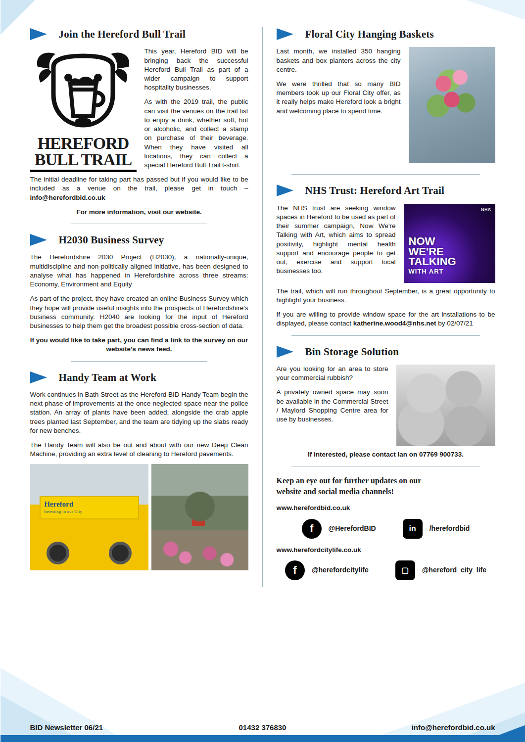Join the Hereford Bull Trail
HEREFORD BULL TRAIL
This year, Hereford BID will be bringing back the successful Hereford Bull Trail as part of a wider campaign to support hospitality businesses.
As with the 2019 trail, the public can visit the venues on the trail list to enjoy a drink, whether soft, hot or alcoholic, and collect a stamp on purchase of their beverage. When they have visited all locations, they can collect a special Hereford Bull Trail t-shirt.
The initial deadline for taking part has passed but if you would like to be included as a venue on the trail, please get in touch – info@herefordbid.co.uk
For more information, visit our website.
H2030 Business Survey
The Herefordshire 2030 Project (H2030), a nationally-unique, multidiscipline and non-politically aligned initiative, has been designed to analyse what has happened in Herefordshire across three streams: Economy, Environment and Equity
As part of the project, they have created an online Business Survey which they hope will provide useful insights into the prospects of Herefordshire's business community. H2040 are looking for the input of Hereford businesses to help them get the broadest possible cross-section of data.
If you would like to take part, you can find a link to the survey on our website’s news feed.
Handy Team at Work
Work continues in Bath Street as the Hereford BID Handy Team begin the next phase of improvements at the once neglected space near the police station. An array of plants have been added, alongside the crab apple trees planted last September, and the team are tidying up the slabs ready for new benches.
The Handy Team will also be out and about with our new Deep Clean Machine, providing an extra level of cleaning to Hereford pavements.
HerefordInvesting in our City
Floral City Hanging Baskets
Last month, we installed 350 hanging baskets and box planters across the city centre.
We were thrilled that so many BID members took up our Floral City offer, as it really helps make Hereford look a bright and welcoming place to spend time.
NHS Trust: Hereford Art Trail
NHS
Now
We're
TalkingWITH ART
The NHS trust are seeking window spaces in Hereford to be used as part of their summer campaign, Now We're Talking with Art, which aims to spread positivity, highlight mental health support and encourage people to get out, exercise and support local businesses too.
The trail, which will run throughout September, is a great opportunity to highlight your business.
If you are willing to provide window space for the art installations to be displayed, please contact katherine.wood4@nhs.net by 02/07/21
Bin Storage Solution
Are you looking for an area to store your commercial rubbish?
A privately owned space may soon be available in the Commercial Street / Maylord Shopping Centre area for use by businesses.
If interested, please contact Ian on 07769 900733.
Keep an eye out for further updates on our
website and social media channels!
www.herefordbid.co.uk
f @HerefordBID in /herefordbid
www.herefordcitylife.co.uk
f @herefordcitylife ▢ @hereford_city_life
BID Newsletter 06/21
01432 376830
info@herefordbid.co.uk